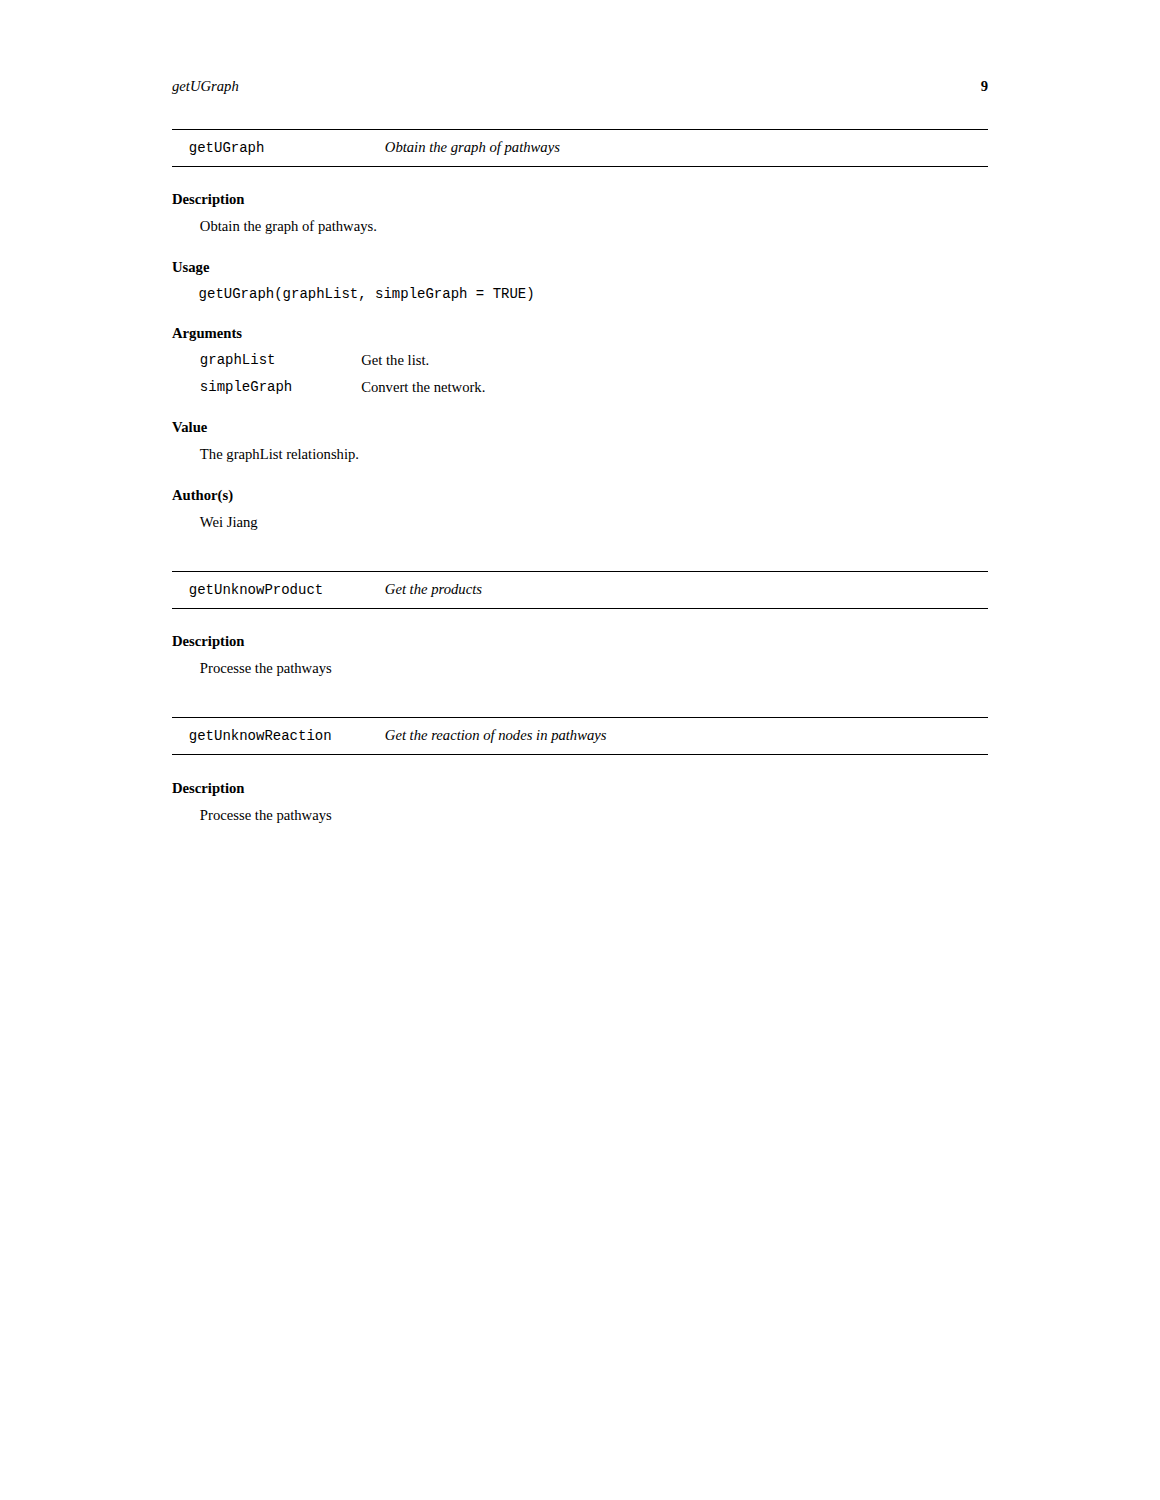getUGraph 9
getUGraph Obtain the graph of pathways
Description
Obtain the graph of pathways.
Usage
getUGraph(graphList, simpleGraph = TRUE)
Arguments
graphList
Get the list.
simpleGraph
Convert the network.
Value
The graphList relationship.
Author(s)
Wei Jiang
getUnknowProduct Get the products
Description
Processe the pathways
getUnknowReaction Get the reaction of nodes in pathways
Description
Processe the pathways